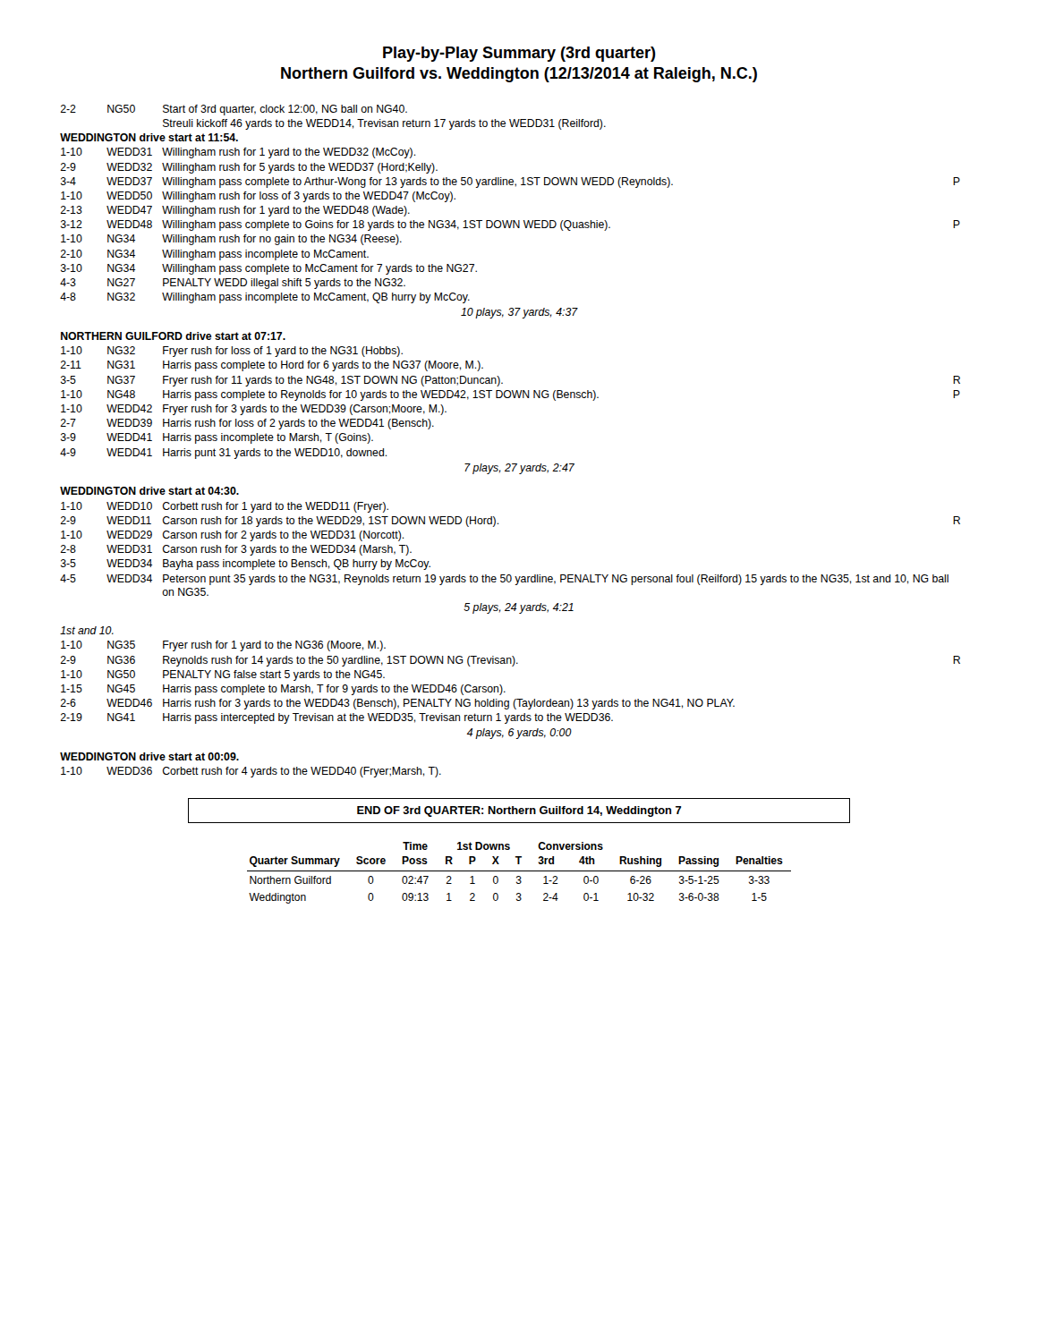Play-by-Play Summary (3rd quarter) Northern Guilford vs. Weddington (12/13/2014 at Raleigh, N.C.)
| 2-2 | NG50 | Start of 3rd quarter, clock 12:00, NG ball on NG40. | |
| | | Streuli kickoff 46 yards to the WEDD14, Trevisan return 17 yards to the WEDD31 (Reilford). | |
| WEDDINGTON drive start at 11:54. |
| 1-10 | WEDD31 | Willingham rush for 1 yard to the WEDD32 (McCoy). | |
| 2-9 | WEDD32 | Willingham rush for 5 yards to the WEDD37 (Hord;Kelly). | |
| 3-4 | WEDD37 | Willingham pass complete to Arthur-Wong for 13 yards to the 50 yardline, 1ST DOWN WEDD (Reynolds). | P |
| 1-10 | WEDD50 | Willingham rush for loss of 3 yards to the WEDD47 (McCoy). | |
| 2-13 | WEDD47 | Willingham rush for 1 yard to the WEDD48 (Wade). | |
| 3-12 | WEDD48 | Willingham pass complete to Goins for 18 yards to the NG34, 1ST DOWN WEDD (Quashie). | P |
| 1-10 | NG34 | Willingham rush for no gain to the NG34 (Reese). | |
| 2-10 | NG34 | Willingham pass incomplete to McCament. | |
| 3-10 | NG34 | Willingham pass complete to McCament for 7 yards to the NG27. | |
| 4-3 | NG27 | PENALTY WEDD illegal shift 5 yards to the NG32. | |
| 4-8 | NG32 | Willingham pass incomplete to McCament, QB hurry by McCoy. | |
| 10 plays, 37 yards, 4:37 |
| NORTHERN GUILFORD drive start at 07:17. |
| 1-10 | NG32 | Fryer rush for loss of 1 yard to the NG31 (Hobbs). | |
| 2-11 | NG31 | Harris pass complete to Hord for 6 yards to the NG37 (Moore, M.). | |
| 3-5 | NG37 | Fryer rush for 11 yards to the NG48, 1ST DOWN NG (Patton;Duncan). | R |
| 1-10 | NG48 | Harris pass complete to Reynolds for 10 yards to the WEDD42, 1ST DOWN NG (Bensch). | P |
| 1-10 | WEDD42 | Fryer rush for 3 yards to the WEDD39 (Carson;Moore, M.). | |
| 2-7 | WEDD39 | Harris rush for loss of 2 yards to the WEDD41 (Bensch). | |
| 3-9 | WEDD41 | Harris pass incomplete to Marsh, T (Goins). | |
| 4-9 | WEDD41 | Harris punt 31 yards to the WEDD10, downed. | |
| 7 plays, 27 yards, 2:47 |
| WEDDINGTON drive start at 04:30. |
| 1-10 | WEDD10 | Corbett rush for 1 yard to the WEDD11 (Fryer). | |
| 2-9 | WEDD11 | Carson rush for 18 yards to the WEDD29, 1ST DOWN WEDD (Hord). | R |
| 1-10 | WEDD29 | Carson rush for 2 yards to the WEDD31 (Norcott). | |
| 2-8 | WEDD31 | Carson rush for 3 yards to the WEDD34 (Marsh, T). | |
| 3-5 | WEDD34 | Bayha pass incomplete to Bensch, QB hurry by McCoy. | |
| 4-5 | WEDD34 | Peterson punt 35 yards to the NG31, Reynolds return 19 yards to the 50 yardline, PENALTY NG personal foul (Reilford) 15 yards to the NG35, 1st and 10, NG ball on NG35. | |
| 5 plays, 24 yards, 4:21 |
| 1st and 10. |
| 1-10 | NG35 | Fryer rush for 1 yard to the NG36 (Moore, M.). | |
| 2-9 | NG36 | Reynolds rush for 14 yards to the 50 yardline, 1ST DOWN NG (Trevisan). | R |
| 1-10 | NG50 | PENALTY NG false start 5 yards to the NG45. | |
| 1-15 | NG45 | Harris pass complete to Marsh, T for 9 yards to the WEDD46 (Carson). | |
| 2-6 | WEDD46 | Harris rush for 3 yards to the WEDD43 (Bensch), PENALTY NG holding (Taylordean) 13 yards to the NG41, NO PLAY. | |
| 2-19 | NG41 | Harris pass intercepted by Trevisan at the WEDD35, Trevisan return 1 yards to the WEDD36. | |
| 4 plays, 6 yards, 0:00 |
| WEDDINGTON drive start at 00:09. |
| 1-10 | WEDD36 | Corbett rush for 4 yards to the WEDD40 (Fryer;Marsh, T). | |
END OF 3rd QUARTER: Northern Guilford 14, Weddington 7
| | | Time | 1st Downs | Conversions | | | |
| --- | --- | --- | --- | --- | --- | --- | --- |
| Quarter Summary | Score | Poss | R | P | X | T | 3rd | 4th | Rushing | Passing | Penalties |
| Northern Guilford | 0 | 02:47 | 2 | 1 | 0 | 3 | 1-2 | 0-0 | 6-26 | 3-5-1-25 | 3-33 |
| Weddington | 0 | 09:13 | 1 | 2 | 0 | 3 | 2-4 | 0-1 | 10-32 | 3-6-0-38 | 1-5 |